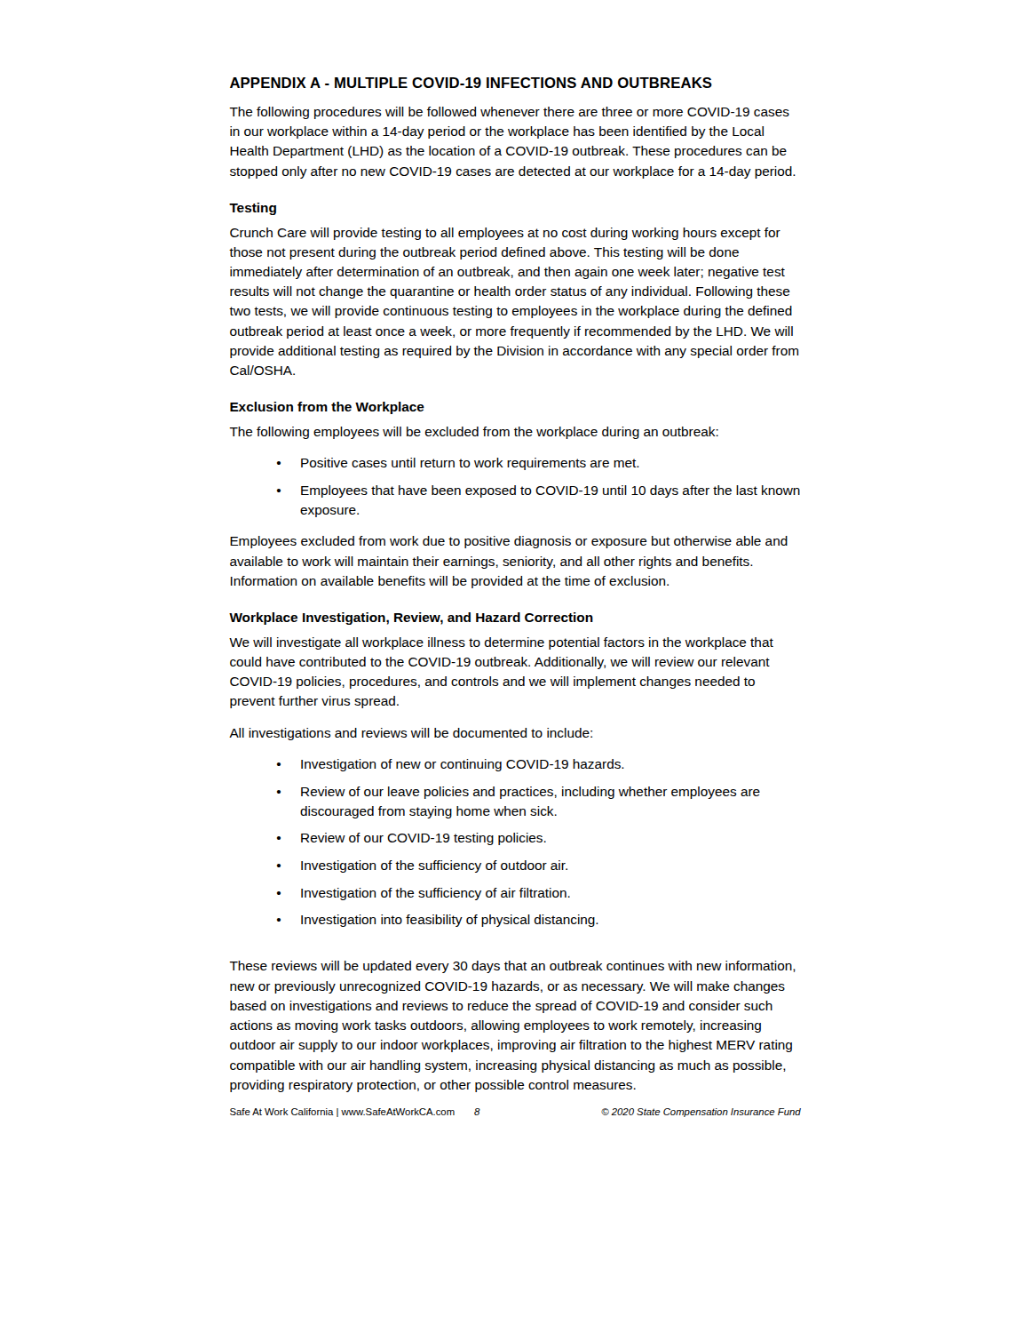APPENDIX A - MULTIPLE COVID-19 INFECTIONS AND OUTBREAKS
The following procedures will be followed whenever there are three or more COVID-19 cases in our workplace within a 14-day period or the workplace has been identified by the Local Health Department (LHD) as the location of a COVID-19 outbreak. These procedures can be stopped only after no new COVID-19 cases are detected at our workplace for a 14-day period.
Testing
Crunch Care will provide testing to all employees at no cost during working hours except for those not present during the outbreak period defined above. This testing will be done immediately after determination of an outbreak, and then again one week later; negative test results will not change the quarantine or health order status of any individual. Following these two tests, we will provide continuous testing to employees in the workplace during the defined outbreak period at least once a week, or more frequently if recommended by the LHD. We will provide additional testing as required by the Division in accordance with any special order from Cal/OSHA.
Exclusion from the Workplace
The following employees will be excluded from the workplace during an outbreak:
Positive cases until return to work requirements are met.
Employees that have been exposed to COVID-19 until 10 days after the last known exposure.
Employees excluded from work due to positive diagnosis or exposure but otherwise able and available to work will maintain their earnings, seniority, and all other rights and benefits. Information on available benefits will be provided at the time of exclusion.
Workplace Investigation, Review, and Hazard Correction
We will investigate all workplace illness to determine potential factors in the workplace that could have contributed to the COVID-19 outbreak. Additionally, we will review our relevant COVID-19 policies, procedures, and controls and we will implement changes needed to prevent further virus spread.
All investigations and reviews will be documented to include:
Investigation of new or continuing COVID-19 hazards.
Review of our leave policies and practices, including whether employees are discouraged from staying home when sick.
Review of our COVID-19 testing policies.
Investigation of the sufficiency of outdoor air.
Investigation of the sufficiency of air filtration.
Investigation into feasibility of physical distancing.
These reviews will be updated every 30 days that an outbreak continues with new information, new or previously unrecognized COVID-19 hazards, or as necessary. We will make changes based on investigations and reviews to reduce the spread of COVID-19 and consider such actions as moving work tasks outdoors, allowing employees to work remotely, increasing outdoor air supply to our indoor workplaces, improving air filtration to the highest MERV rating compatible with our air handling system, increasing physical distancing as much as possible, providing respiratory protection, or other possible control measures.
Safe At Work California | www.SafeAtWorkCA.com 8 © 2020 State Compensation Insurance Fund